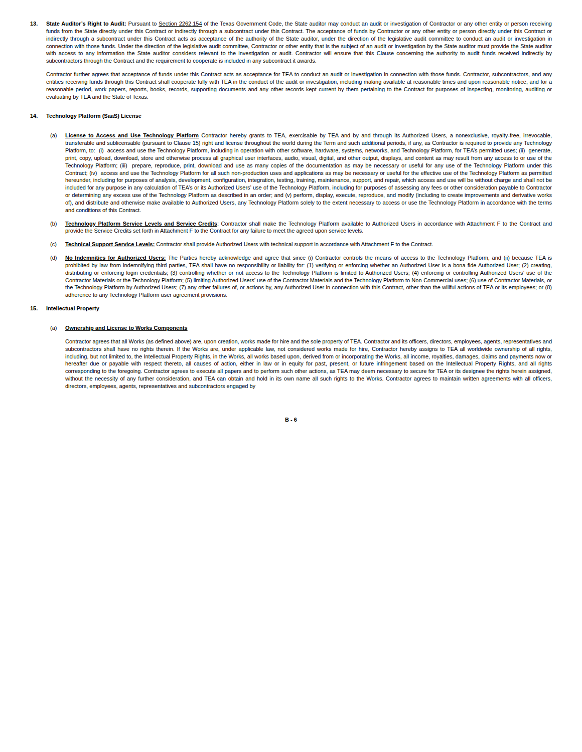13.
State Auditor’s Right to Audit: Pursuant to Section 2262.154 of the Texas Government Code, the State auditor may conduct an audit or investigation of Contractor or any other entity or person receiving funds from the State directly under this Contract or indirectly through a subcontract under this Contract. The acceptance of funds by Contractor or any other entity or person directly under this Contract or indirectly through a subcontract under this Contract acts as acceptance of the authority of the State auditor, under the direction of the legislative audit committee to conduct an audit or investigation in connection with those funds. Under the direction of the legislative audit committee, Contractor or other entity that is the subject of an audit or investigation by the State auditor must provide the State auditor with access to any information the State auditor considers relevant to the investigation or audit. Contractor will ensure that this Clause concerning the authority to audit funds received indirectly by subcontractors through the Contract and the requirement to cooperate is included in any subcontract it awards.
Contractor further agrees that acceptance of funds under this Contract acts as acceptance for TEA to conduct an audit or investigation in connection with those funds. Contractor, subcontractors, and any entities receiving funds through this Contract shall cooperate fully with TEA in the conduct of the audit or investigation, including making available at reasonable times and upon reasonable notice, and for a reasonable period, work papers, reports, books, records, supporting documents and any other records kept current by them pertaining to the Contract for purposes of inspecting, monitoring, auditing or evaluating by TEA and the State of Texas.
14.
Technology Platform (SaaS) License
(a)
License to Access and Use Technology Platform Contractor hereby grants to TEA, exercisable by TEA and by and through its Authorized Users, a nonexclusive, royalty-free, irrevocable, transferable and sublicensable (pursuant to Clause 15) right and license throughout the world during the Term and such additional periods, if any, as Contractor is required to provide any Technology Platform, to: (i) access and use the Technology Platform, including in operation with other software, hardware, systems, networks, and Technology Platform, for TEA’s permitted uses; (ii) generate, print, copy, upload, download, store and otherwise process all graphical user interfaces, audio, visual, digital, and other output, displays, and content as may result from any access to or use of the Technology Platform; (iii) prepare, reproduce, print, download and use as many copies of the documentation as may be necessary or useful for any use of the Technology Platform under this Contract; (iv) access and use the Technology Platform for all such non-production uses and applications as may be necessary or useful for the effective use of the Technology Platform as permitted hereunder, including for purposes of analysis, development, configuration, integration, testing, training, maintenance, support, and repair, which access and use will be without charge and shall not be included for any purpose in any calculation of TEA’s or its Authorized Users’ use of the Technology Platform, including for purposes of assessing any fees or other consideration payable to Contractor or determining any excess use of the Technology Platform as described in an order; and (v) perform, display, execute, reproduce, and modify (including to create improvements and derivative works of), and distribute and otherwise make available to Authorized Users, any Technology Platform solely to the extent necessary to access or use the Technology Platform in accordance with the terms and conditions of this Contract.
(b)
Technology Platform Service Levels and Service Credits: Contractor shall make the Technology Platform available to Authorized Users in accordance with Attachment F to the Contract and provide the Service Credits set forth in Attachment F to the Contract for any failure to meet the agreed upon service levels.
(c)
Technical Support Service Levels: Contractor shall provide Authorized Users with technical support in accordance with Attachment F to the Contract.
(d)
No Indemnities for Authorized Users: The Parties hereby acknowledge and agree that since (i) Contractor controls the means of access to the Technology Platform, and (ii) because TEA is prohibited by law from indemnifying third parties, TEA shall have no responsibility or liability for: (1) verifying or enforcing whether an Authorized User is a bona fide Authorized User; (2) creating, distributing or enforcing login credentials; (3) controlling whether or not access to the Technology Platform is limited to Authorized Users; (4) enforcing or controlling Authorized Users’ use of the Contractor Materials or the Technology Platform; (5) limiting Authorized Users’ use of the Contractor Materials and the Technology Platform to Non-Commercial uses; (6) use of Contractor Materials, or the Technology Platform by Authorized Users; (7) any other failures of, or actions by, any Authorized User in connection with this Contract, other than the willful actions of TEA or its employees; or (8) adherence to any Technology Platform user agreement provisions.
15.
Intellectual Property
(a)
Ownership and License to Works Components
Contractor agrees that all Works (as defined above) are, upon creation, works made for hire and the sole property of TEA. Contractor and its officers, directors, employees, agents, representatives and subcontractors shall have no rights therein. If the Works are, under applicable law, not considered works made for hire, Contractor hereby assigns to TEA all worldwide ownership of all rights, including, but not limited to, the Intellectual Property Rights, in the Works, all works based upon, derived from or incorporating the Works, all income, royalties, damages, claims and payments now or hereafter due or payable with respect thereto, all causes of action, either in law or in equity for past, present, or future infringement based on the Intellectual Property Rights, and all rights corresponding to the foregoing. Contractor agrees to execute all papers and to perform such other actions, as TEA may deem necessary to secure for TEA or its designee the rights herein assigned, without the necessity of any further consideration, and TEA can obtain and hold in its own name all such rights to the Works. Contractor agrees to maintain written agreements with all officers, directors, employees, agents, representatives and subcontractors engaged by
B - 6